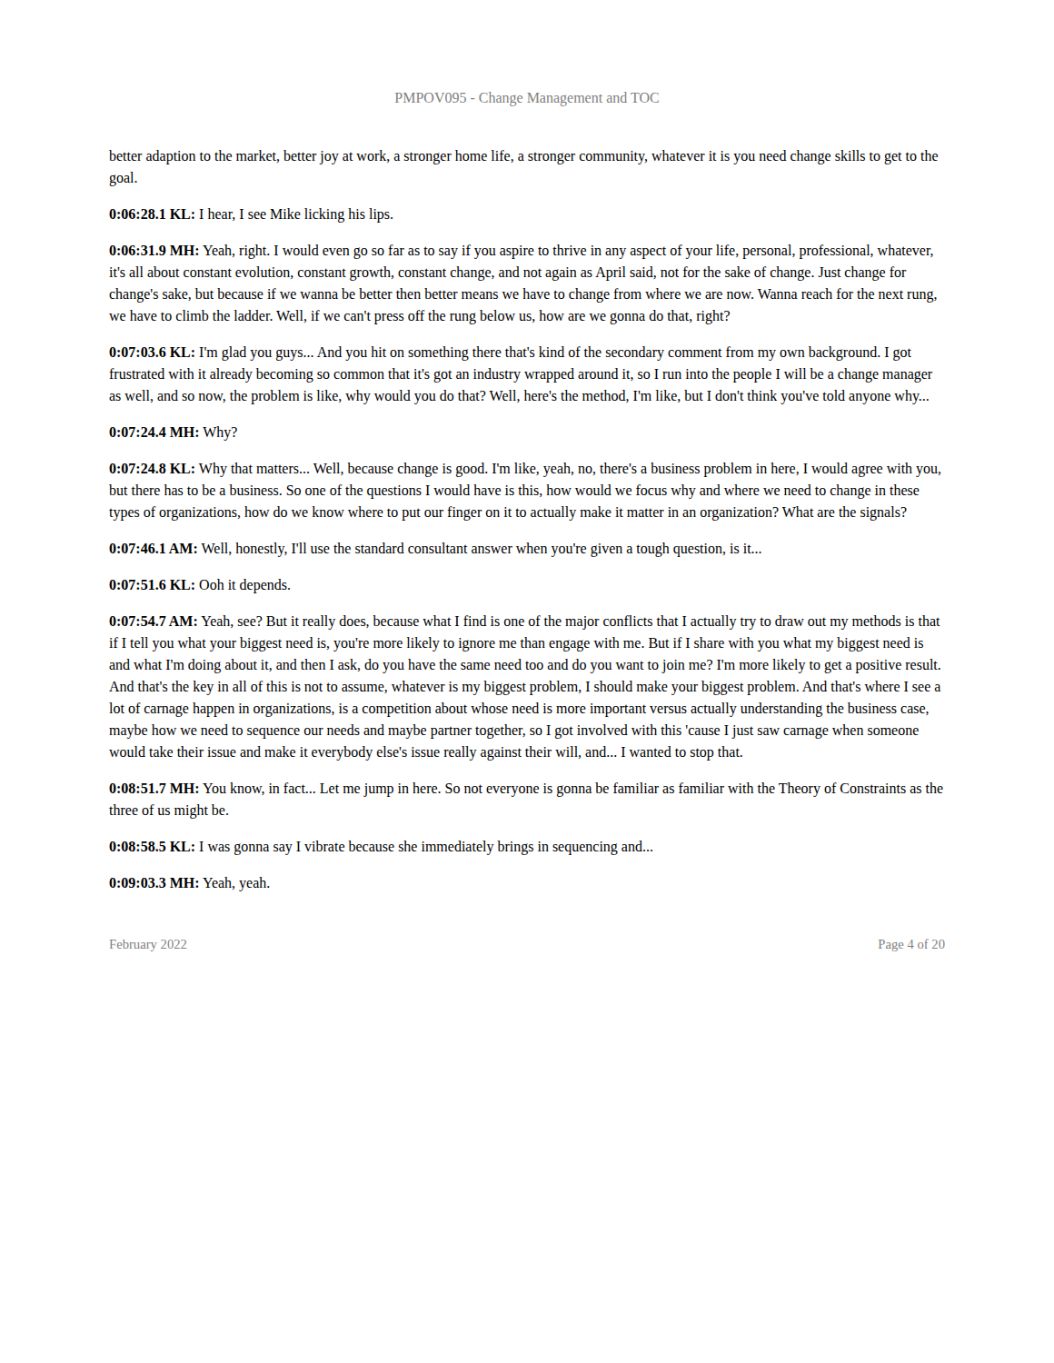PMPOV095 - Change Management and TOC
better adaption to the market, better joy at work, a stronger home life, a stronger community, whatever it is you need change skills to get to the goal.
0:06:28.1 KL: I hear, I see Mike licking his lips.
0:06:31.9 MH: Yeah, right. I would even go so far as to say if you aspire to thrive in any aspect of your life, personal, professional, whatever, it's all about constant evolution, constant growth, constant change, and not again as April said, not for the sake of change. Just change for change's sake, but because if we wanna be better then better means we have to change from where we are now. Wanna reach for the next rung, we have to climb the ladder. Well, if we can't press off the rung below us, how are we gonna do that, right?
0:07:03.6 KL: I'm glad you guys... And you hit on something there that's kind of the secondary comment from my own background. I got frustrated with it already becoming so common that it's got an industry wrapped around it, so I run into the people I will be a change manager as well, and so now, the problem is like, why would you do that? Well, here's the method, I'm like, but I don't think you've told anyone why...
0:07:24.4 MH: Why?
0:07:24.8 KL: Why that matters... Well, because change is good. I'm like, yeah, no, there's a business problem in here, I would agree with you, but there has to be a business. So one of the questions I would have is this, how would we focus why and where we need to change in these types of organizations, how do we know where to put our finger on it to actually make it matter in an organization? What are the signals?
0:07:46.1 AM: Well, honestly, I'll use the standard consultant answer when you're given a tough question, is it...
0:07:51.6 KL: Ooh it depends.
0:07:54.7 AM: Yeah, see? But it really does, because what I find is one of the major conflicts that I actually try to draw out my methods is that if I tell you what your biggest need is, you're more likely to ignore me than engage with me. But if I share with you what my biggest need is and what I'm doing about it, and then I ask, do you have the same need too and do you want to join me? I'm more likely to get a positive result. And that's the key in all of this is not to assume, whatever is my biggest problem, I should make your biggest problem. And that's where I see a lot of carnage happen in organizations, is a competition about whose need is more important versus actually understanding the business case, maybe how we need to sequence our needs and maybe partner together, so I got involved with this 'cause I just saw carnage when someone would take their issue and make it everybody else's issue really against their will, and... I wanted to stop that.
0:08:51.7 MH: You know, in fact... Let me jump in here. So not everyone is gonna be familiar as familiar with the Theory of Constraints as the three of us might be.
0:08:58.5 KL: I was gonna say I vibrate because she immediately brings in sequencing and...
0:09:03.3 MH: Yeah, yeah.
February 2022 Page 4 of 20